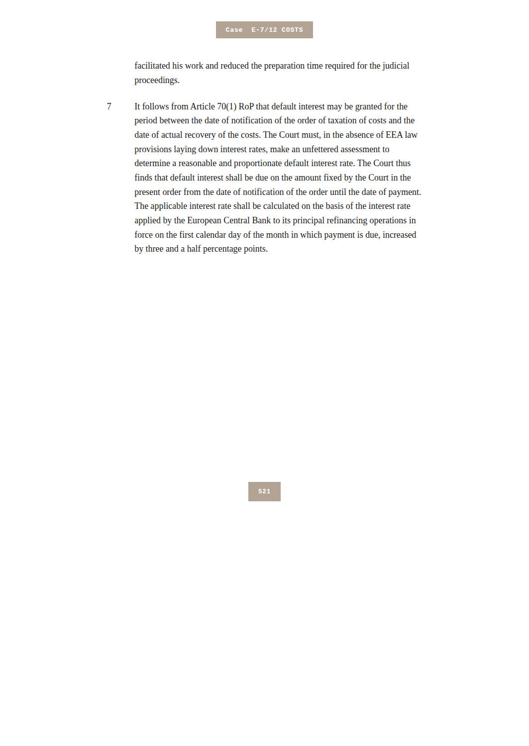Case E-7/12 COSTS
facilitated his work and reduced the preparation time required for the judicial proceedings.
7
It follows from Article 70(1) RoP that default interest may be granted for the period between the date of notification of the order of taxation of costs and the date of actual recovery of the costs. The Court must, in the absence of EEA law provisions laying down interest rates, make an unfettered assessment to determine a reasonable and proportionate default interest rate. The Court thus finds that default interest shall be due on the amount fixed by the Court in the present order from the date of notification of the order until the date of payment. The applicable interest rate shall be calculated on the basis of the interest rate applied by the European Central Bank to its principal refinancing operations in force on the first calendar day of the month in which payment is due, increased by three and a half percentage points.
521